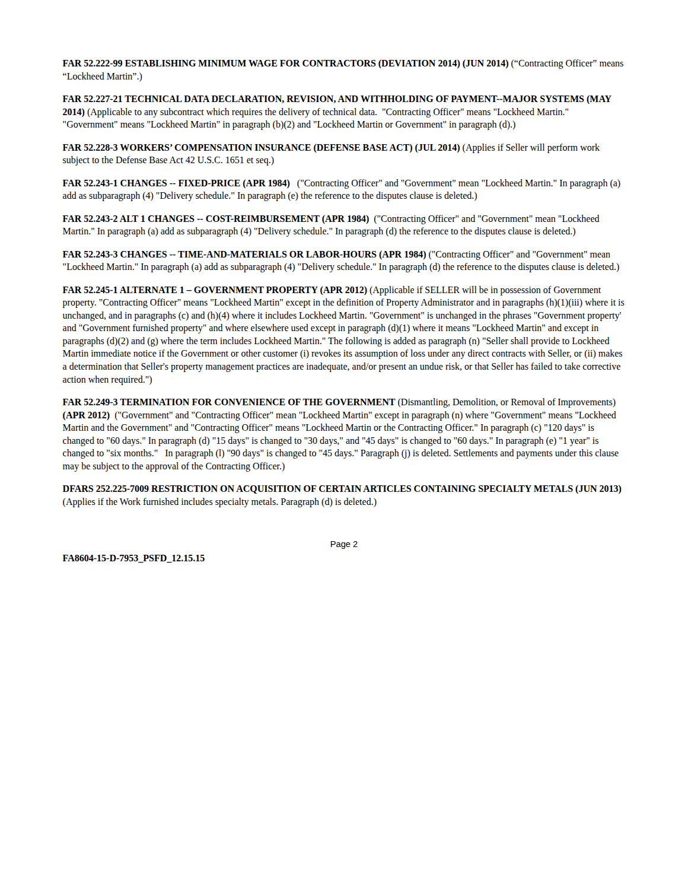FAR 52.222-99 ESTABLISHING MINIMUM WAGE FOR CONTRACTORS (DEVIATION 2014) (JUN 2014) (“Contracting Officer” means “Lockheed Martin”.)
FAR 52.227-21 TECHNICAL DATA DECLARATION, REVISION, AND WITHHOLDING OF PAYMENT--MAJOR SYSTEMS (MAY 2014) (Applicable to any subcontract which requires the delivery of technical data. "Contracting Officer" means "Lockheed Martin." "Government" means "Lockheed Martin" in paragraph (b)(2) and "Lockheed Martin or Government" in paragraph (d).)
FAR 52.228-3 WORKERS’ COMPENSATION INSURANCE (DEFENSE BASE ACT) (JUL 2014) (Applies if Seller will perform work subject to the Defense Base Act 42 U.S.C. 1651 et seq.)
FAR 52.243-1 CHANGES -- FIXED-PRICE (APR 1984) ("Contracting Officer" and "Government" mean "Lockheed Martin." In paragraph (a) add as subparagraph (4) "Delivery schedule." In paragraph (e) the reference to the disputes clause is deleted.)
FAR 52.243-2 ALT 1 CHANGES -- COST-REIMBURSEMENT (APR 1984) ("Contracting Officer" and "Government" mean "Lockheed Martin." In paragraph (a) add as subparagraph (4) "Delivery schedule." In paragraph (d) the reference to the disputes clause is deleted.)
FAR 52.243-3 CHANGES -- TIME-AND-MATERIALS OR LABOR-HOURS (APR 1984) ("Contracting Officer" and "Government" mean "Lockheed Martin." In paragraph (a) add as subparagraph (4) "Delivery schedule." In paragraph (d) the reference to the disputes clause is deleted.)
FAR 52.245-1 ALTERNATE 1 – GOVERNMENT PROPERTY (APR 2012) (Applicable if SELLER will be in possession of Government property. "Contracting Officer" means "Lockheed Martin" except in the definition of Property Administrator and in paragraphs (h)(1)(iii) where it is unchanged, and in paragraphs (c) and (h)(4) where it includes Lockheed Martin. "Government" is unchanged in the phrases "Government property' and "Government furnished property" and where elsewhere used except in paragraph (d)(1) where it means "Lockheed Martin" and except in paragraphs (d)(2) and (g) where the term includes Lockheed Martin." The following is added as paragraph (n) "Seller shall provide to Lockheed Martin immediate notice if the Government or other customer (i) revokes its assumption of loss under any direct contracts with Seller, or (ii) makes a determination that Seller's property management practices are inadequate, and/or present an undue risk, or that Seller has failed to take corrective action when required.")
FAR 52.249-3 TERMINATION FOR CONVENIENCE OF THE GOVERNMENT (Dismantling, Demolition, or Removal of Improvements) (APR 2012) ("Government" and "Contracting Officer" mean "Lockheed Martin" except in paragraph (n) where "Government" means "Lockheed Martin and the Government" and "Contracting Officer" means "Lockheed Martin or the Contracting Officer." In paragraph (c) "120 days" is changed to "60 days." In paragraph (d) "15 days" is changed to "30 days," and "45 days" is changed to "60 days." In paragraph (e) "1 year" is changed to "six months." In paragraph (l) "90 days" is changed to "45 days." Paragraph (j) is deleted. Settlements and payments under this clause may be subject to the approval of the Contracting Officer.)
DFARS 252.225-7009 RESTRICTION ON ACQUISITION OF CERTAIN ARTICLES CONTAINING SPECIALTY METALS (JUN 2013) (Applies if the Work furnished includes specialty metals. Paragraph (d) is deleted.)
Page 2
FA8604-15-D-7953_PSFD_12.15.15